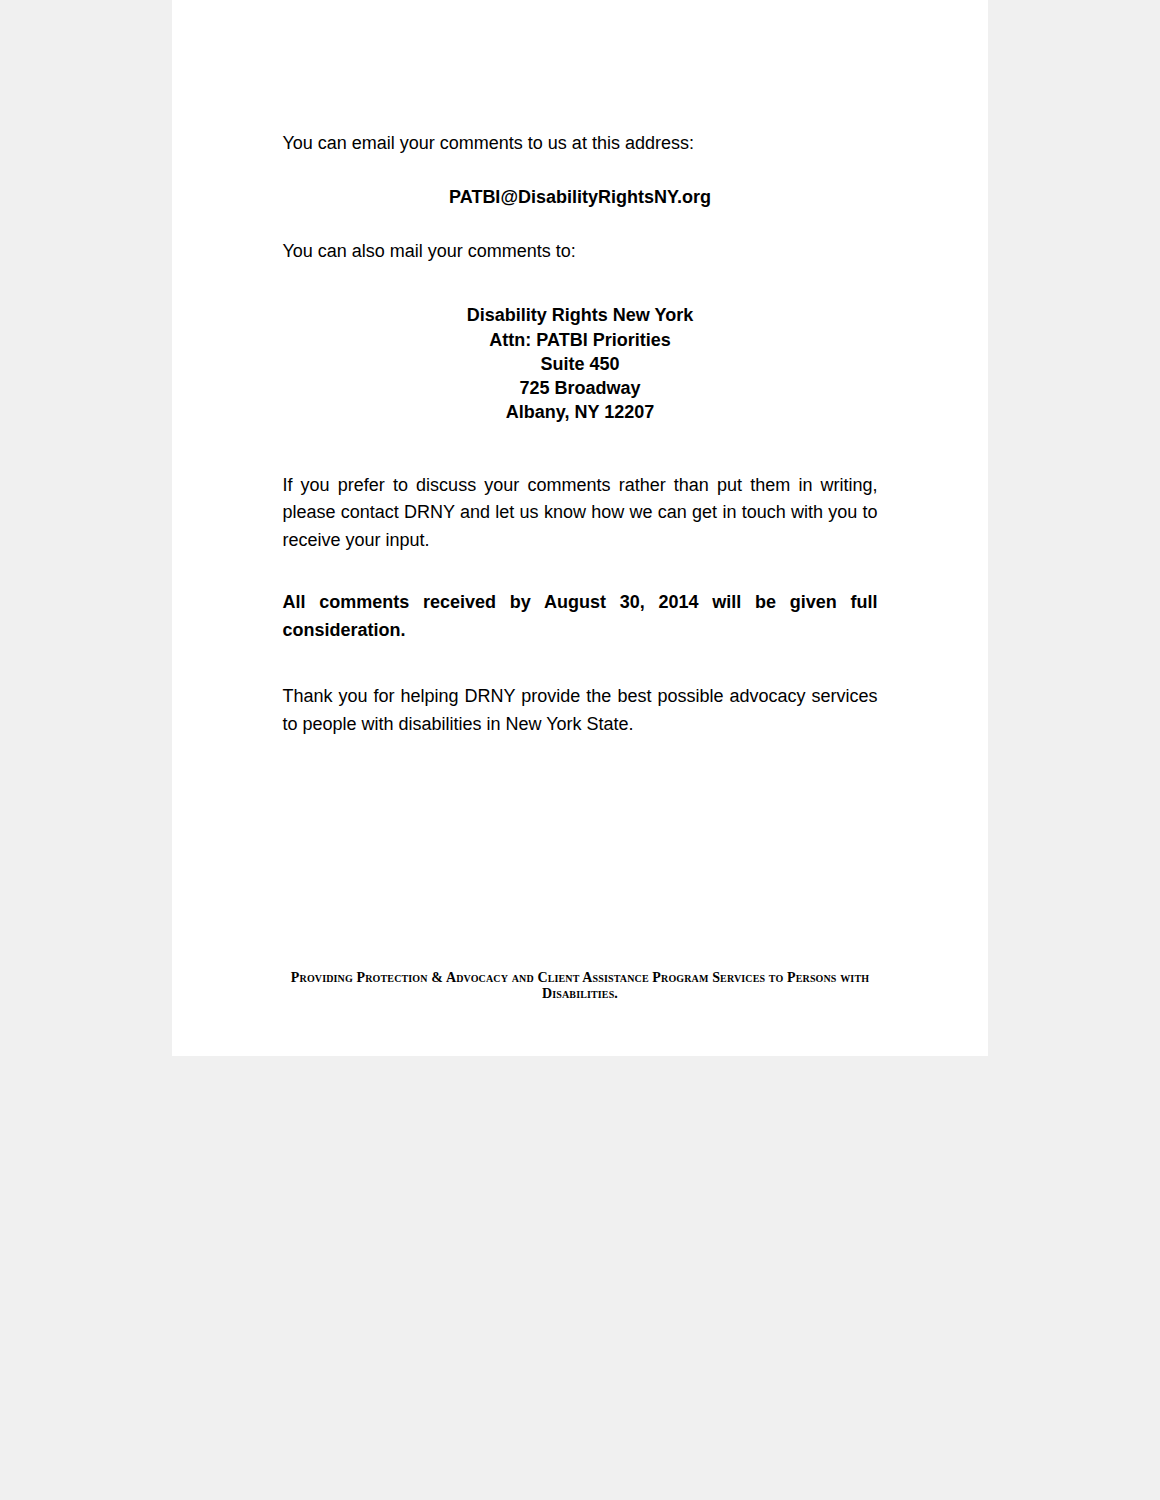You can email your comments to us at this address:
PATBI@DisabilityRightsNY.org
You can also mail your comments to:
Disability Rights New York Attn: PATBI Priorities Suite 450 725 Broadway Albany, NY 12207
If you prefer to discuss your comments rather than put them in writing, please contact DRNY and let us know how we can get in touch with you to receive your input.
All comments received by August 30, 2014 will be given full consideration.
Thank you for helping DRNY provide the best possible advocacy services to people with disabilities in New York State.
Providing Protection & Advocacy and Client Assistance Program Services to Persons with Disabilities.